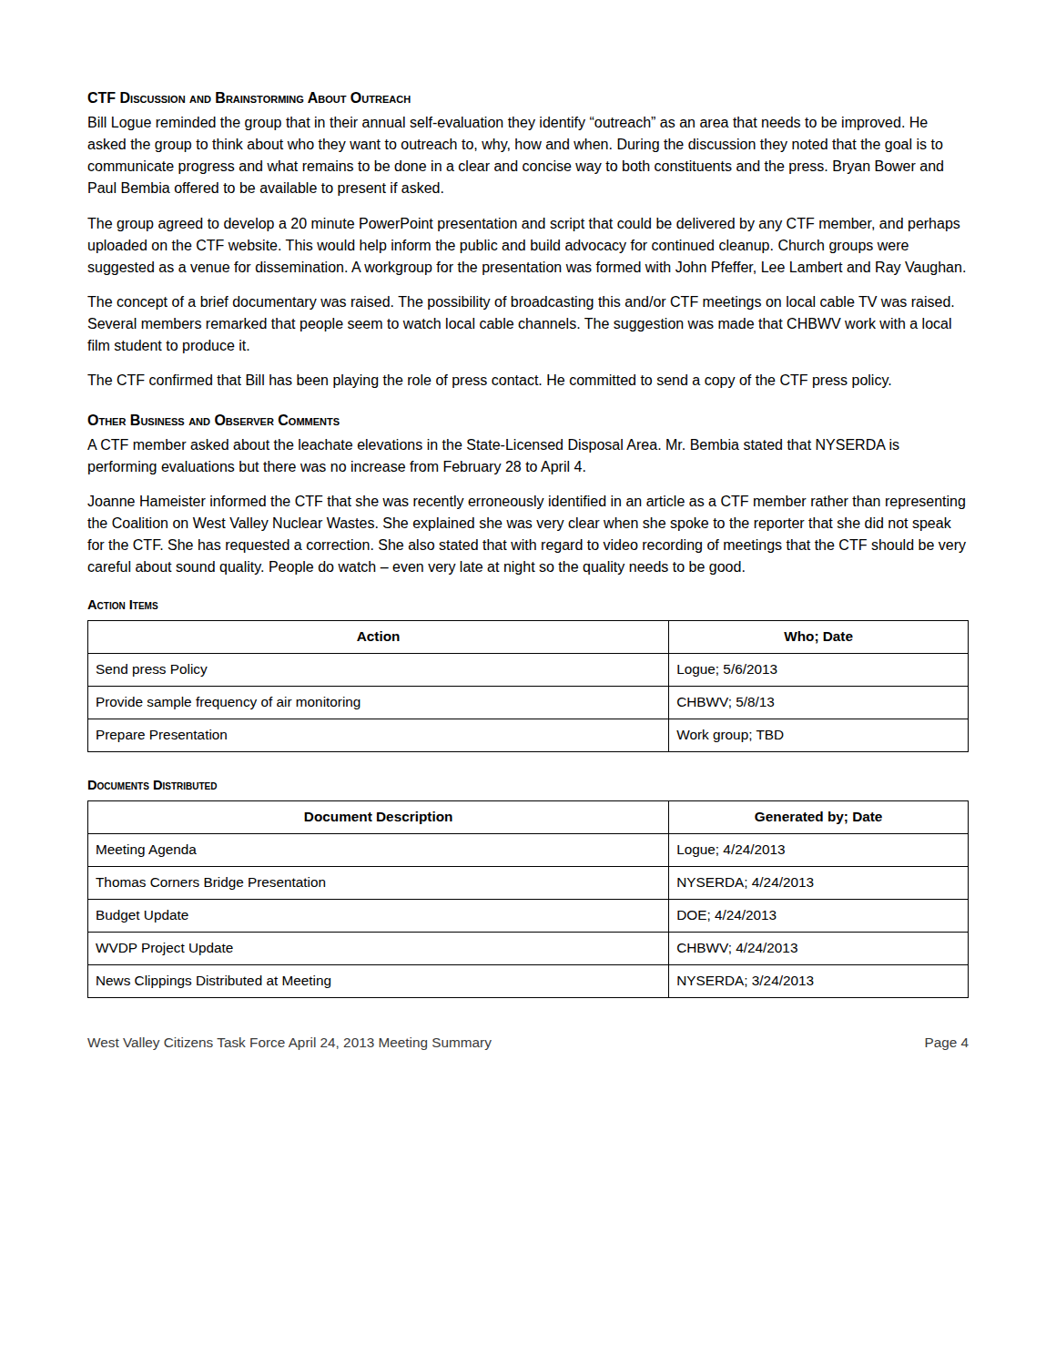CTF Discussion and Brainstorming About Outreach
Bill Logue reminded the group that in their annual self-evaluation they identify “outreach” as an area that needs to be improved. He asked the group to think about who they want to outreach to, why, how and when. During the discussion they noted that the goal is to communicate progress and what remains to be done in a clear and concise way to both constituents and the press. Bryan Bower and Paul Bembia offered to be available to present if asked.
The group agreed to develop a 20 minute PowerPoint presentation and script that could be delivered by any CTF member, and perhaps uploaded on the CTF website. This would help inform the public and build advocacy for continued cleanup. Church groups were suggested as a venue for dissemination. A workgroup for the presentation was formed with John Pfeffer, Lee Lambert and Ray Vaughan.
The concept of a brief documentary was raised. The possibility of broadcasting this and/or CTF meetings on local cable TV was raised. Several members remarked that people seem to watch local cable channels. The suggestion was made that CHBWV work with a local film student to produce it.
The CTF confirmed that Bill has been playing the role of press contact. He committed to send a copy of the CTF press policy.
Other Business and Observer Comments
A CTF member asked about the leachate elevations in the State-Licensed Disposal Area. Mr. Bembia stated that NYSERDA is performing evaluations but there was no increase from February 28 to April 4.
Joanne Hameister informed the CTF that she was recently erroneously identified in an article as a CTF member rather than representing the Coalition on West Valley Nuclear Wastes. She explained she was very clear when she spoke to the reporter that she did not speak for the CTF. She has requested a correction. She also stated that with regard to video recording of meetings that the CTF should be very careful about sound quality. People do watch – even very late at night so the quality needs to be good.
Action Items
| Action | Who; Date |
| --- | --- |
| Send press Policy | Logue; 5/6/2013 |
| Provide sample frequency of air monitoring | CHBWV; 5/8/13 |
| Prepare Presentation | Work group; TBD |
Documents Distributed
| Document Description | Generated by; Date |
| --- | --- |
| Meeting Agenda | Logue; 4/24/2013 |
| Thomas Corners Bridge Presentation | NYSERDA; 4/24/2013 |
| Budget Update | DOE; 4/24/2013 |
| WVDP Project Update | CHBWV; 4/24/2013 |
| News Clippings Distributed at Meeting | NYSERDA; 3/24/2013 |
West Valley Citizens Task Force April 24, 2013 Meeting Summary Page 4